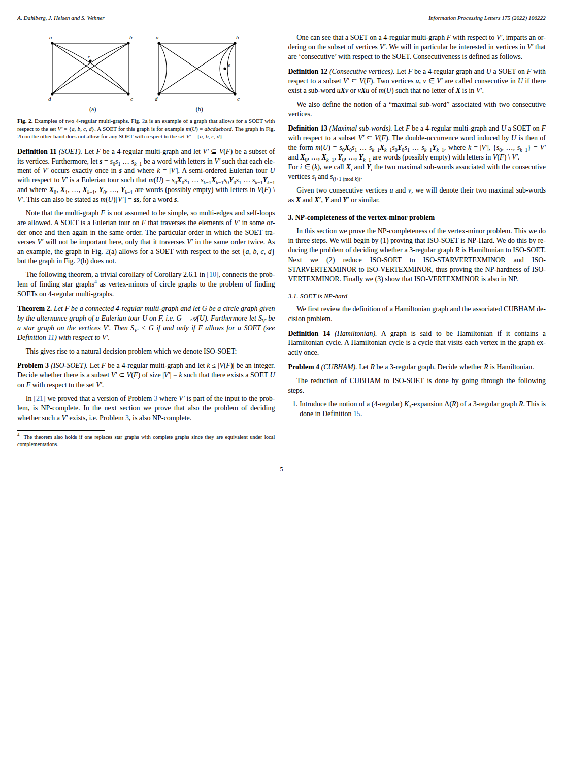A. Dahlberg, J. Helsen and S. Wehner
Information Processing Letters 175 (2022) 106222
a b c d e
(a)
a b c d e
(b)
Fig. 2. Examples of two 4-regular multi-graphs. Fig. 2a is an example of a graph that allows for a SOET with respect to the set V′ = {a, b, c, d}. A SOET for this graph is for example m(U) = abcdaebced. The graph in Fig. 2b on the other hand does not allow for any SOET with respect to the set V′ = {a, b, c, d}.
Definition 11 (SOET). Let F be a 4-regular multi-graph and let V′ ⊆ V(F) be a subset of its vertices. Furthermore, let s = s0s1 … sk−1 be a word with letters in V′ such that each element of V′ occurs exactly once in s and where k = |V′|. A semi-ordered Eulerian tour U with respect to V′ is a Eulerian tour such that m(U) = s0X0s1 … sk−1Xk−1s0Y0s1 … sk−1Yk−1 and where X0, X1, …, Xk−1, Y0, …, Yk−1 are words (possibly empty) with letters in V(F) \ V′. This can also be stated as m(U)[V′] = ss, for a word s.
Note that the multi-graph F is not assumed to be simple, so multi-edges and self-loops are allowed. A SOET is a Eulerian tour on F that traverses the elements of V′ in some order once and then again in the same order. The particular order in which the SOET traverses V′ will not be important here, only that it traverses V′ in the same order twice. As an example, the graph in Fig. 2(a) allows for a SOET with respect to the set {a, b, c, d} but the graph in Fig. 2(b) does not.
The following theorem, a trivial corollary of Corollary 2.6.1 in [10], connects the problem of finding star graphs4 as vertex-minors of circle graphs to the problem of finding SOETs on 4-regular multi-graphs.
Theorem 2. Let F be a connected 4-regular multi-graph and let G be a circle graph given by the alternance graph of a Eulerian tour U on F, i.e. G = 𝒜(U). Furthermore let SV′ be a star graph on the vertices V′. Then SV′ < G if and only if F allows for a SOET (see Definition 11) with respect to V′.
This gives rise to a natural decision problem which we denote ISO-SOET:
Problem 3 (ISO-SOET). Let F be a 4-regular multi-graph and let k ≤ |V(F)| be an integer. Decide whether there is a subset V′ ⊂ V(F) of size |V′| = k such that there exists a SOET U on F with respect to the set V′.
In [21] we proved that a version of Problem 3 where V′ is part of the input to the problem, is NP-complete. In the next section we prove that also the problem of deciding whether such a V′ exists, i.e. Problem 3, is also NP-complete.
4 The theorem also holds if one replaces star graphs with complete graphs since they are equivalent under local complementations.
One can see that a SOET on a 4-regular multi-graph F with respect to V′, imparts an ordering on the subset of vertices V′. We will in particular be interested in vertices in V′ that are ‘consecutive’ with respect to the SOET. Consecutiveness is defined as follows.
Definition 12 (Consecutive vertices). Let F be a 4-regular graph and U a SOET on F with respect to a subset V′ ⊆ V(F). Two vertices u, v ∈ V′ are called consecutive in U if there exist a sub-word uXv or vXu of m(U) such that no letter of X is in V′.
We also define the notion of a “maximal sub-word” associated with two consecutive vertices.
Definition 13 (Maximal sub-words). Let F be a 4-regular multi-graph and U a SOET on F with respect to a subset V′ ⊆ V(F). The double-occurrence word induced by U is then of the form m(U) = s0X0s1 … sk−1Xk−1s0Y0s1 … sk−1Yk−1, where k = |V′|, {s0, …, sk−1} = V′ and X0, …, Xk−1, Y0, …, Yk−1 are words (possibly empty) with letters in V(F) \ V′.
For i ∈ (k), we call Xi and Yi the two maximal sub-words associated with the consecutive vertices si and s(i+1 (mod k)).
Given two consecutive vertices u and v, we will denote their two maximal sub-words as X and X′, Y and Y′ or similar.
3. NP-completeness of the vertex-minor problem
In this section we prove the NP-completeness of the vertex-minor problem. This we do in three steps. We will begin by (1) proving that ISO-SOET is NP-Hard. We do this by reducing the problem of deciding whether a 3-regular graph R is Hamiltonian to ISO-SOET. Next we (2) reduce ISO-SOET to ISO-STARVERTEXMINOR and ISO-STARVERTEXMINOR to ISO-VERTEXMINOR, thus proving the NP-hardness of ISO-VERTEXMINOR. Finally we (3) show that ISO-VERTEXMINOR is also in NP.
3.1. SOET is NP-hard
We first review the definition of a Hamiltonian graph and the associated CUBHAM decision problem.
Definition 14 (Hamiltonian). A graph is said to be Hamiltonian if it contains a Hamiltonian cycle. A Hamiltonian cycle is a cycle that visits each vertex in the graph exactly once.
Problem 4 (CUBHAM). Let R be a 3-regular graph. Decide whether R is Hamiltonian.
The reduction of CUBHAM to ISO-SOET is done by going through the following steps.
Introduce the notion of a (4-regular) K3-expansion Λ(R) of a 3-regular graph R. This is done in Definition 15.
5